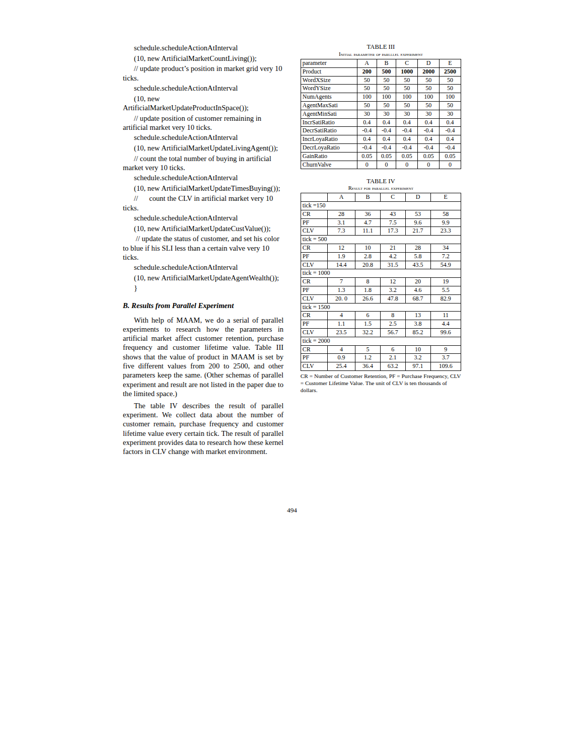schedule.scheduleActionAtInterval
(10, new ArtificialMarketCountLiving());
// update product’s position in market grid very 10 ticks.
schedule.scheduleActionAtInterval
(10, new ArtificialMarketUpdateProductInSpace());
// update position of customer remaining in artificial market very 10 ticks.
schedule.scheduleActionAtInterval
(10, new ArtificialMarketUpdateLivingAgent());
// count the total number of buying in artificial market very 10 ticks.
schedule.scheduleActionAtInterval
(10, new ArtificialMarketUpdateTimesBuying());
// count the CLV in artificial market very 10 ticks.
schedule.scheduleActionAtInterval
(10, new ArtificialMarketUpdateCustValue());
// update the status of customer, and set his color to blue if his SLI less than a certain valve very 10 ticks.
schedule.scheduleActionAtInterval
(10, new ArtificialMarketUpdateAgentWealth());
}
B. Results from Parallel Experiment
With help of MAAM, we do a serial of parallel experiments to research how the parameters in artificial market affect customer retention, purchase frequency and customer lifetime value. Table III shows that the value of product in MAAM is set by five different values from 200 to 2500, and other parameters keep the same. (Other schemas of parallel experiment and result are not listed in the paper due to the limited space.)
The table IV describes the result of parallel experiment. We collect data about the number of customer remain, purchase frequency and customer lifetime value every certain tick. The result of parallel experiment provides data to research how these kernel factors in CLV change with market environment.
TABLE III
Initial parameter of parlllel experiment
| parameter | A | B | C | D | E |
| --- | --- | --- | --- | --- | --- |
| Product | 200 | 500 | 1000 | 2000 | 2500 |
| WordXSize | 50 | 50 | 50 | 50 | 50 |
| WordYSize | 50 | 50 | 50 | 50 | 50 |
| NumAgents | 100 | 100 | 100 | 100 | 100 |
| AgentMaxSati | 50 | 50 | 50 | 50 | 50 |
| AgentMinSati | 30 | 30 | 30 | 30 | 30 |
| IncrSatiRatio | 0.4 | 0.4 | 0.4 | 0.4 | 0.4 |
| DecrSatiRatio | -0.4 | -0.4 | -0.4 | -0.4 | -0.4 |
| IncrLoyaRatio | 0.4 | 0.4 | 0.4 | 0.4 | 0.4 |
| DecrLoyaRatio | -0.4 | -0.4 | -0.4 | -0.4 | -0.4 |
| GainRatio | 0.05 | 0.05 | 0.05 | 0.05 | 0.05 |
| ChurnValve | 0 | 0 | 0 | 0 | 0 |
TABLE IV
Result for parallel experiment
| | A | B | C | D | E |
| --- | --- | --- | --- | --- | --- |
| tick =150 |
| CR | 28 | 36 | 43 | 53 | 58 |
| PF | 3.1 | 4.7 | 7.5 | 9.6 | 9.9 |
| CLV | 7.3 | 11.1 | 17.3 | 21.7 | 23.3 |
| tick = 500 |
| CR | 12 | 10 | 21 | 28 | 34 |
| PF | 1.9 | 2.8 | 4.2 | 5.8 | 7.2 |
| CLV | 14.4 | 20.8 | 31.5 | 43.5 | 54.9 |
| tick = 1000 |
| CR | 7 | 8 | 12 | 20 | 19 |
| PF | 1.3 | 1.8 | 3.2 | 4.6 | 5.5 |
| CLV | 20. 0 | 26.6 | 47.8 | 68.7 | 82.9 |
| tick = 1500 |
| CR | 4 | 6 | 8 | 13 | 11 |
| PF | 1.1 | 1.5 | 2.5 | 3.8 | 4.4 |
| CLV | 23.5 | 32.2 | 56.7 | 85.2 | 99.6 |
| tick = 2000 |
| CR | 4 | 5 | 6 | 10 | 9 |
| PF | 0.9 | 1.2 | 2.1 | 3.2 | 3.7 |
| CLV | 25.4 | 36.4 | 63.2 | 97.1 | 109.6 |
CR = Number of Customer Retention, PF = Purchase Frequency, CLV = Customer Lifetime Value. The unit of CLV is ten thousands of dollars.
494